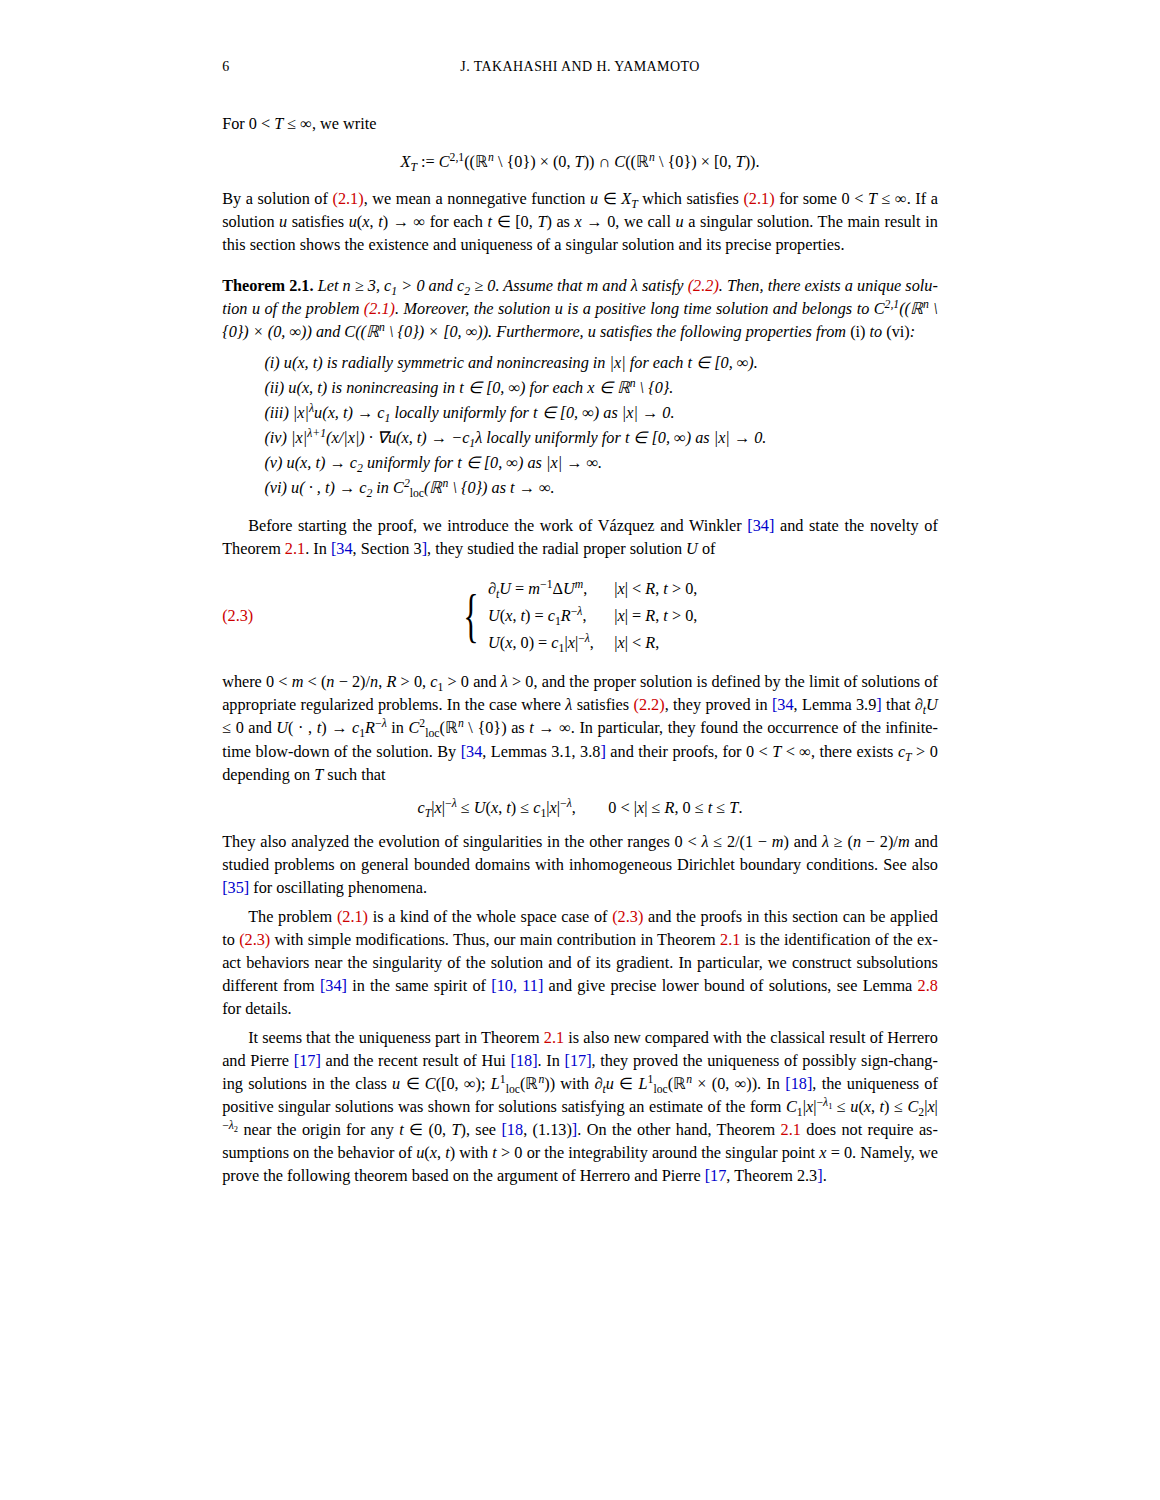6 J. TAKAHASHI AND H. YAMAMOTO
For 0 < T ≤ ∞, we write
XT := C2,1((ℝn \ {0}) × (0, T)) ∩ C((ℝn \ {0}) × [0, T)).
By a solution of (2.1), we mean a nonnegative function u ∈ XT which satisfies (2.1) for some 0 < T ≤ ∞. If a solution u satisfies u(x, t) → ∞ for each t ∈ [0, T) as x → 0, we call u a singular solution. The main result in this section shows the existence and uniqueness of a singular solution and its precise properties.
Theorem 2.1. Let n ≥ 3, c1 > 0 and c2 ≥ 0. Assume that m and λ satisfy (2.2). Then, there exists a unique solution u of the problem (2.1). Moreover, the solution u is a positive long time solution and belongs to C2,1((ℝn \ {0}) × (0, ∞)) and C((ℝn \ {0}) × [0, ∞)). Furthermore, u satisfies the following properties from (i) to (vi):
(i) u(x, t) is radially symmetric and nonincreasing in |x| for each t ∈ [0, ∞).
(ii) u(x, t) is nonincreasing in t ∈ [0, ∞) for each x ∈ ℝn \ {0}.
(iii) |x|λu(x, t) → c1 locally uniformly for t ∈ [0, ∞) as |x| → 0.
(iv) |x|λ+1(x/|x|) · ∇u(x, t) → −c1λ locally uniformly for t ∈ [0, ∞) as |x| → 0.
(v) u(x, t) → c2 uniformly for t ∈ [0, ∞) as |x| → ∞.
(vi) u( · , t) → c2 in C2loc(ℝn \ {0}) as t → ∞.
Before starting the proof, we introduce the work of Vázquez and Winkler [34] and state the novelty of Theorem 2.1. In [34, Section 3], they studied the radial proper solution U of
(2.3) {
| ∂ t U = m −1 Δ U m , | / x / < R , t > 0, |
| U ( x , t ) = c 1 R − λ , | / x / = R , t > 0, |
| U ( x , 0) = c 1 / x / − λ , | / x / < R , |
where 0 < m < (n − 2)/n, R > 0, c1 > 0 and λ > 0, and the proper solution is defined by the limit of solutions of appropriate regularized problems. In the case where λ satisfies (2.2), they proved in [34, Lemma 3.9] that ∂tU ≤ 0 and U( · , t) → c1R−λ in C2loc(ℝn \ {0}) as t → ∞. In particular, they found the occurrence of the infinite-time blow-down of the solution. By [34, Lemmas 3.1, 3.8] and their proofs, for 0 < T < ∞, there exists cT > 0 depending on T such that
cT|x|−λ ≤ U(x, t) ≤ c1|x|−λ, 0 < |x| ≤ R, 0 ≤ t ≤ T.
They also analyzed the evolution of singularities in the other ranges 0 < λ ≤ 2/(1 − m) and λ ≥ (n − 2)/m and studied problems on general bounded domains with inhomogeneous Dirichlet boundary conditions. See also [35] for oscillating phenomena.
The problem (2.1) is a kind of the whole space case of (2.3) and the proofs in this section can be applied to (2.3) with simple modifications. Thus, our main contribution in Theorem 2.1 is the identification of the exact behaviors near the singularity of the solution and of its gradient. In particular, we construct subsolutions different from [34] in the same spirit of [10, 11] and give precise lower bound of solutions, see Lemma 2.8 for details.
It seems that the uniqueness part in Theorem 2.1 is also new compared with the classical result of Herrero and Pierre [17] and the recent result of Hui [18]. In [17], they proved the uniqueness of possibly sign-changing solutions in the class u ∈ C([0, ∞); L1loc(ℝn)) with ∂tu ∈ L1loc(ℝn × (0, ∞)). In [18], the uniqueness of positive singular solutions was shown for solutions satisfying an estimate of the form C1|x|−λ1 ≤ u(x, t) ≤ C2|x|−λ2 near the origin for any t ∈ (0, T), see [18, (1.13)]. On the other hand, Theorem 2.1 does not require assumptions on the behavior of u(x, t) with t > 0 or the integrability around the singular point x = 0. Namely, we prove the following theorem based on the argument of Herrero and Pierre [17, Theorem 2.3].